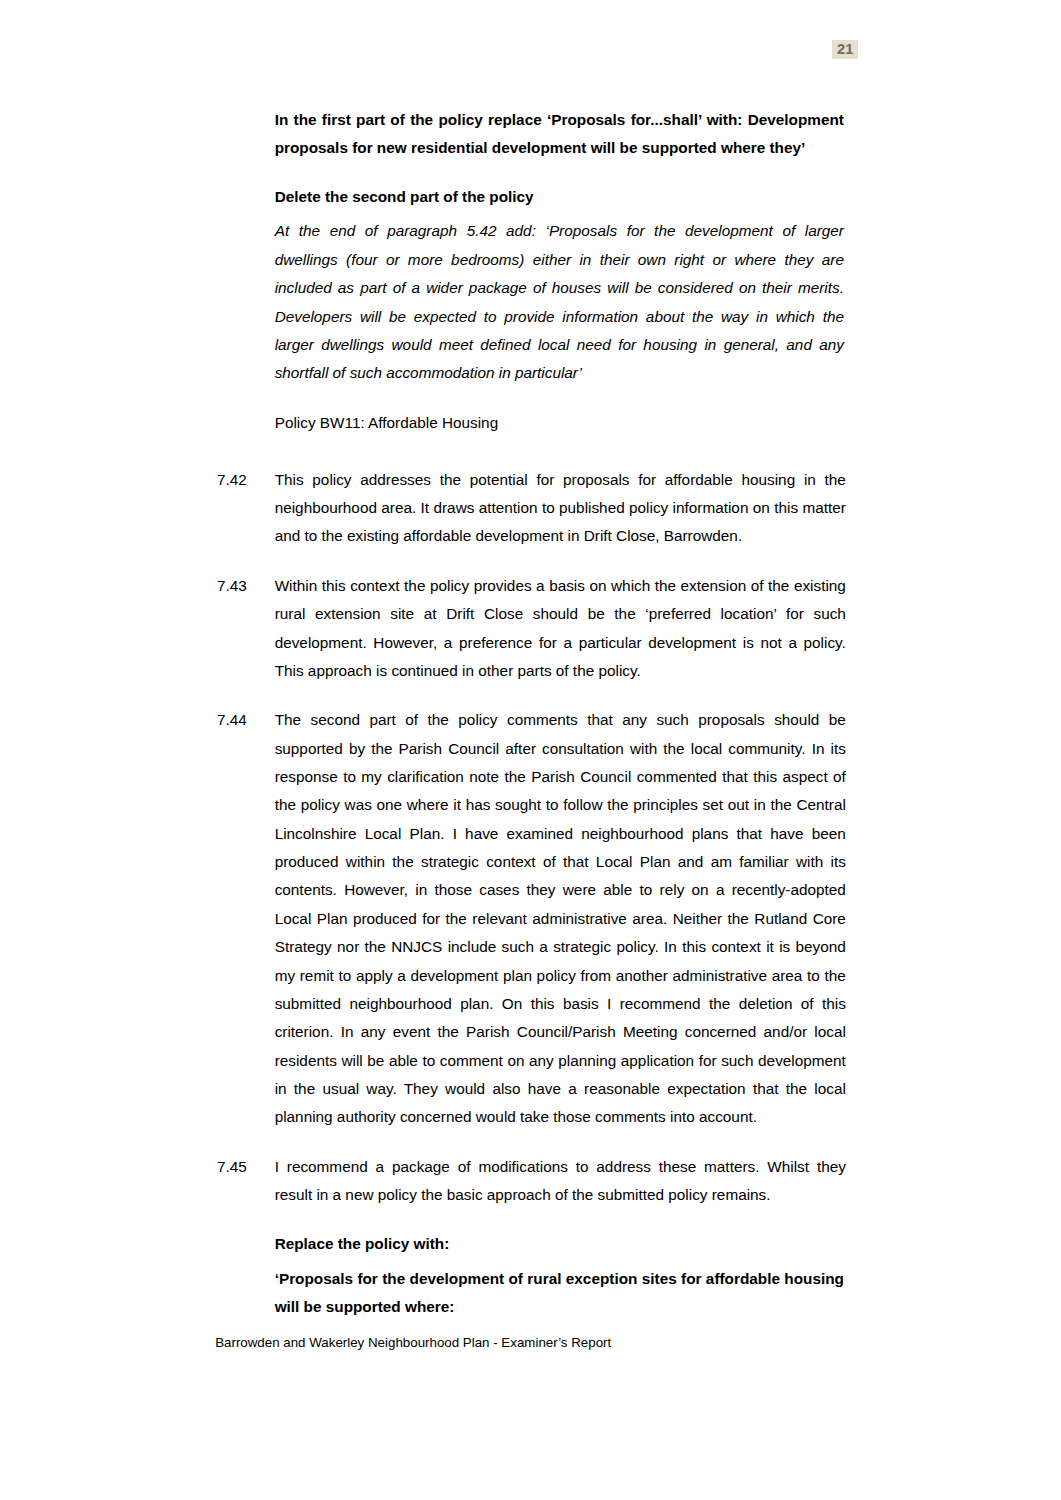21
In the first part of the policy replace ‘Proposals for...shall’ with: Development proposals for new residential development will be supported where they’
Delete the second part of the policy
At the end of paragraph 5.42 add: ‘Proposals for the development of larger dwellings (four or more bedrooms) either in their own right or where they are included as part of a wider package of houses will be considered on their merits. Developers will be expected to provide information about the way in which the larger dwellings would meet defined local need for housing in general, and any shortfall of such accommodation in particular’
Policy BW11: Affordable Housing
7.42
This policy addresses the potential for proposals for affordable housing in the neighbourhood area. It draws attention to published policy information on this matter and to the existing affordable development in Drift Close, Barrowden.
7.43
Within this context the policy provides a basis on which the extension of the existing rural extension site at Drift Close should be the ‘preferred location’ for such development. However, a preference for a particular development is not a policy. This approach is continued in other parts of the policy.
7.44
The second part of the policy comments that any such proposals should be supported by the Parish Council after consultation with the local community. In its response to my clarification note the Parish Council commented that this aspect of the policy was one where it has sought to follow the principles set out in the Central Lincolnshire Local Plan. I have examined neighbourhood plans that have been produced within the strategic context of that Local Plan and am familiar with its contents. However, in those cases they were able to rely on a recently-adopted Local Plan produced for the relevant administrative area. Neither the Rutland Core Strategy nor the NNJCS include such a strategic policy. In this context it is beyond my remit to apply a development plan policy from another administrative area to the submitted neighbourhood plan. On this basis I recommend the deletion of this criterion. In any event the Parish Council/Parish Meeting concerned and/or local residents will be able to comment on any planning application for such development in the usual way. They would also have a reasonable expectation that the local planning authority concerned would take those comments into account.
7.45
I recommend a package of modifications to address these matters. Whilst they result in a new policy the basic approach of the submitted policy remains.
Replace the policy with:
‘Proposals for the development of rural exception sites for affordable housing will be supported where:
Barrowden and Wakerley Neighbourhood Plan - Examiner’s Report